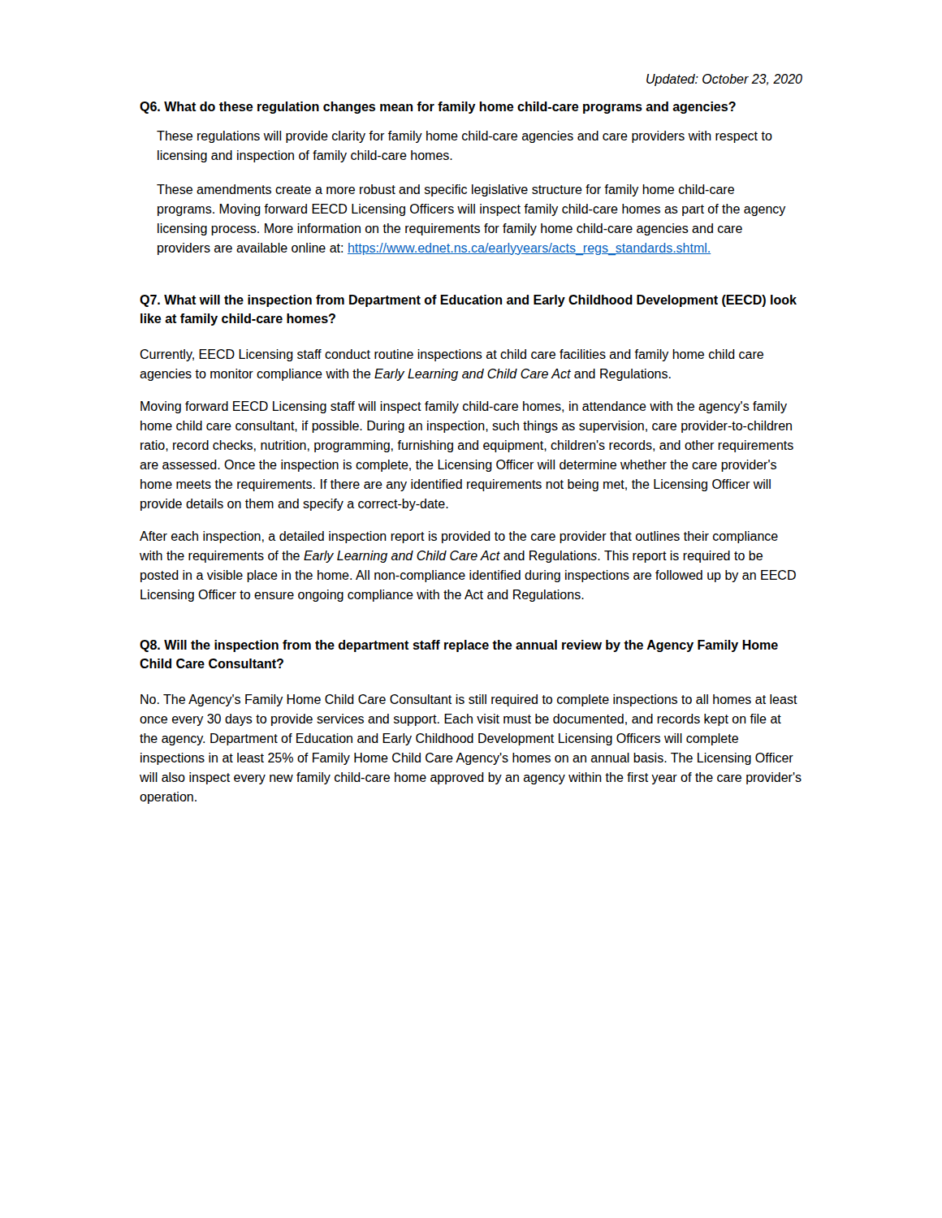Updated: October 23, 2020
Q6. What do these regulation changes mean for family home child-care programs and agencies?
These regulations will provide clarity for family home child-care agencies and care providers with respect to licensing and inspection of family child-care homes.
These amendments create a more robust and specific legislative structure for family home child-care programs. Moving forward EECD Licensing Officers will inspect family child-care homes as part of the agency licensing process. More information on the requirements for family home child-care agencies and care providers are available online at: https://www.ednet.ns.ca/earlyyears/acts_regs_standards.shtml.
Q7. What will the inspection from Department of Education and Early Childhood Development (EECD) look like at family child-care homes?
Currently, EECD Licensing staff conduct routine inspections at child care facilities and family home child care agencies to monitor compliance with the Early Learning and Child Care Act and Regulations.
Moving forward EECD Licensing staff will inspect family child-care homes, in attendance with the agency's family home child care consultant, if possible. During an inspection, such things as supervision, care provider-to-children ratio, record checks, nutrition, programming, furnishing and equipment, children's records, and other requirements are assessed. Once the inspection is complete, the Licensing Officer will determine whether the care provider's home meets the requirements. If there are any identified requirements not being met, the Licensing Officer will provide details on them and specify a correct-by-date.
After each inspection, a detailed inspection report is provided to the care provider that outlines their compliance with the requirements of the Early Learning and Child Care Act and Regulations. This report is required to be posted in a visible place in the home. All non-compliance identified during inspections are followed up by an EECD Licensing Officer to ensure ongoing compliance with the Act and Regulations.
Q8. Will the inspection from the department staff replace the annual review by the Agency Family Home Child Care Consultant?
No. The Agency's Family Home Child Care Consultant is still required to complete inspections to all homes at least once every 30 days to provide services and support. Each visit must be documented, and records kept on file at the agency. Department of Education and Early Childhood Development Licensing Officers will complete inspections in at least 25% of Family Home Child Care Agency's homes on an annual basis. The Licensing Officer will also inspect every new family child-care home approved by an agency within the first year of the care provider's operation.